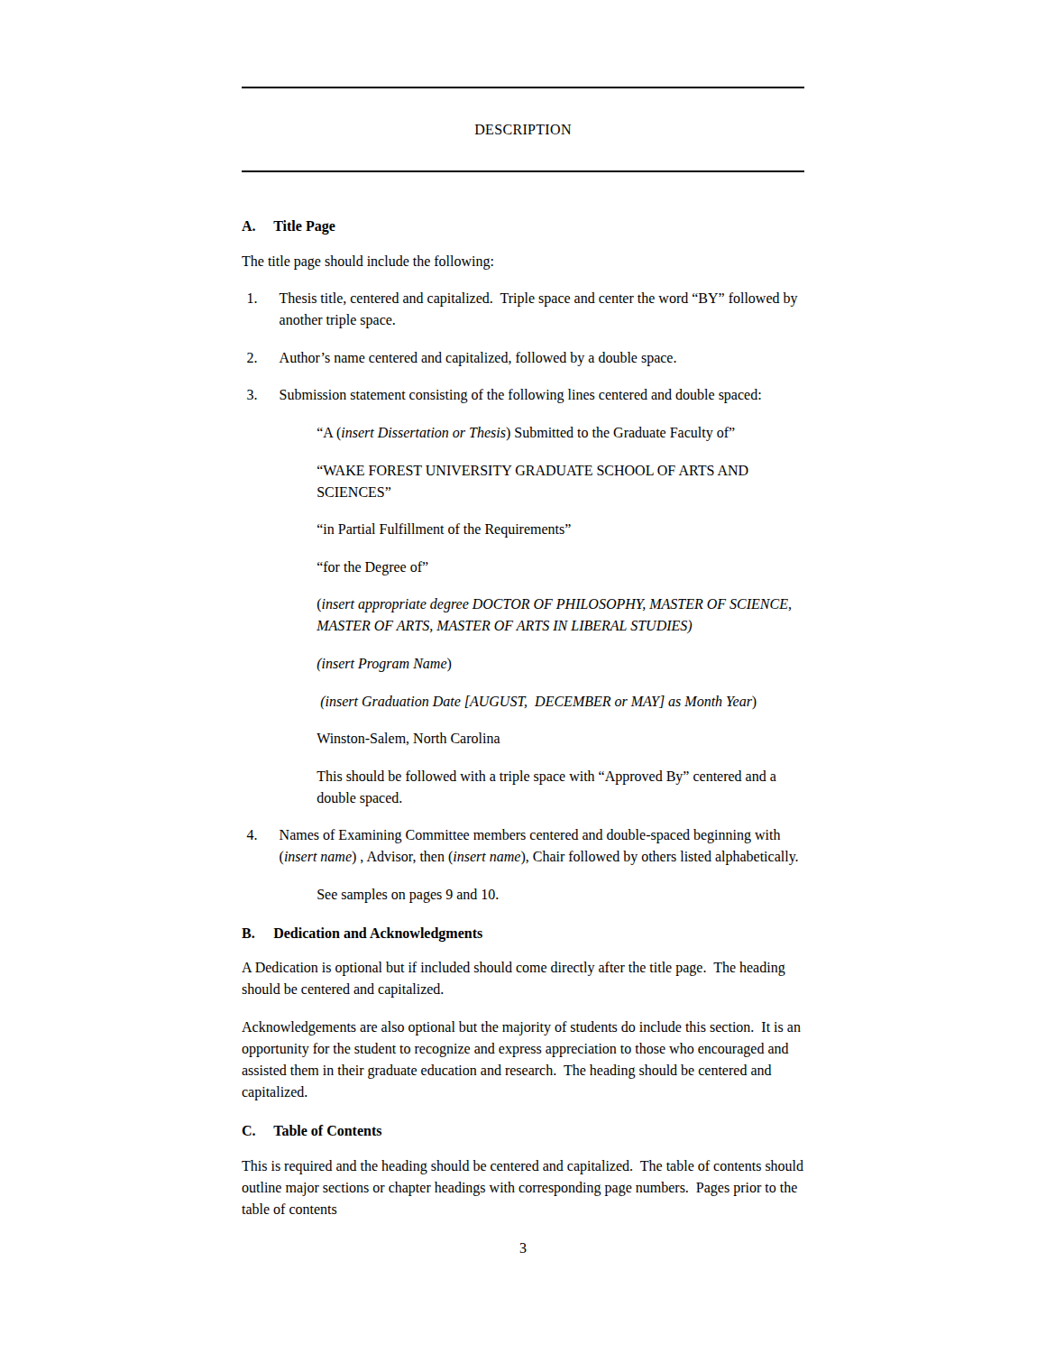DESCRIPTION
A. Title Page
The title page should include the following:
Thesis title, centered and capitalized. Triple space and center the word “BY” followed by another triple space.
Author’s name centered and capitalized, followed by a double space.
Submission statement consisting of the following lines centered and double spaced:
“A (insert Dissertation or Thesis) Submitted to the Graduate Faculty of”
“WAKE FOREST UNIVERSITY GRADUATE SCHOOL OF ARTS AND SCIENCES”
“in Partial Fulfillment of the Requirements”
“for the Degree of”
(insert appropriate degree DOCTOR OF PHILOSOPHY, MASTER OF SCIENCE, MASTER OF ARTS, MASTER OF ARTS IN LIBERAL STUDIES)
(insert Program Name)
(insert Graduation Date [AUGUST, DECEMBER or MAY] as Month Year)
Winston-Salem, North Carolina
This should be followed with a triple space with “Approved By” centered and a double spaced.
Names of Examining Committee members centered and double-spaced beginning with (insert name) , Advisor, then (insert name), Chair followed by others listed alphabetically.
See samples on pages 9 and 10.
B. Dedication and Acknowledgments
A Dedication is optional but if included should come directly after the title page. The heading should be centered and capitalized.
Acknowledgements are also optional but the majority of students do include this section. It is an opportunity for the student to recognize and express appreciation to those who encouraged and assisted them in their graduate education and research. The heading should be centered and capitalized.
C. Table of Contents
This is required and the heading should be centered and capitalized. The table of contents should outline major sections or chapter headings with corresponding page numbers. Pages prior to the table of contents
3